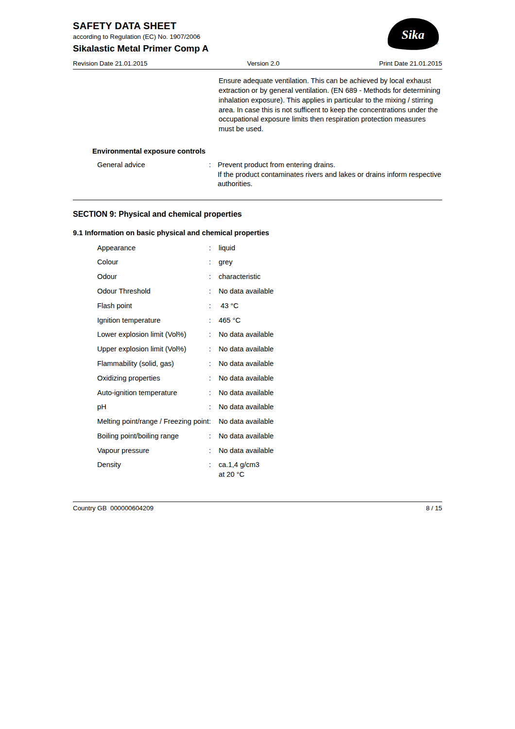Sika ®
SAFETY DATA SHEET
according to Regulation (EC) No. 1907/2006
Sikalastic Metal Primer Comp A
Revision Date 21.01.2015
Version 2.0
Print Date 21.01.2015
Ensure adequate ventilation. This can be achieved by local exhaust extraction or by general ventilation. (EN 689 - Methods for determining inhalation exposure). This applies in particular to the mixing / stirring area. In case this is not sufficent to keep the concentrations under the occupational exposure limits then respiration protection measures must be used.
Environmental exposure controls
| General advice | : | Prevent product from entering drains. If the product contaminates rivers and lakes or drains inform respective authorities. |
SECTION 9: Physical and chemical properties
9.1 Information on basic physical and chemical properties
| Appearance | : | liquid |
| Colour | : | grey |
| Odour | : | characteristic |
| Odour Threshold | : | No data available |
| Flash point | : | 43 °C |
| Ignition temperature | : | 465 °C |
| Lower explosion limit (Vol%) | : | No data available |
| Upper explosion limit (Vol%) | : | No data available |
| Flammability (solid, gas) | : | No data available |
| Oxidizing properties | : | No data available |
| Auto-ignition temperature | : | No data available |
| pH | : | No data available |
| Melting point/range / Freezing point | : | No data available |
| Boiling point/boiling range | : | No data available |
| Vapour pressure | : | No data available |
| Density | : | ca.1,4 g/cm3 at 20 °C |
Country GB 000000604209
8 / 15